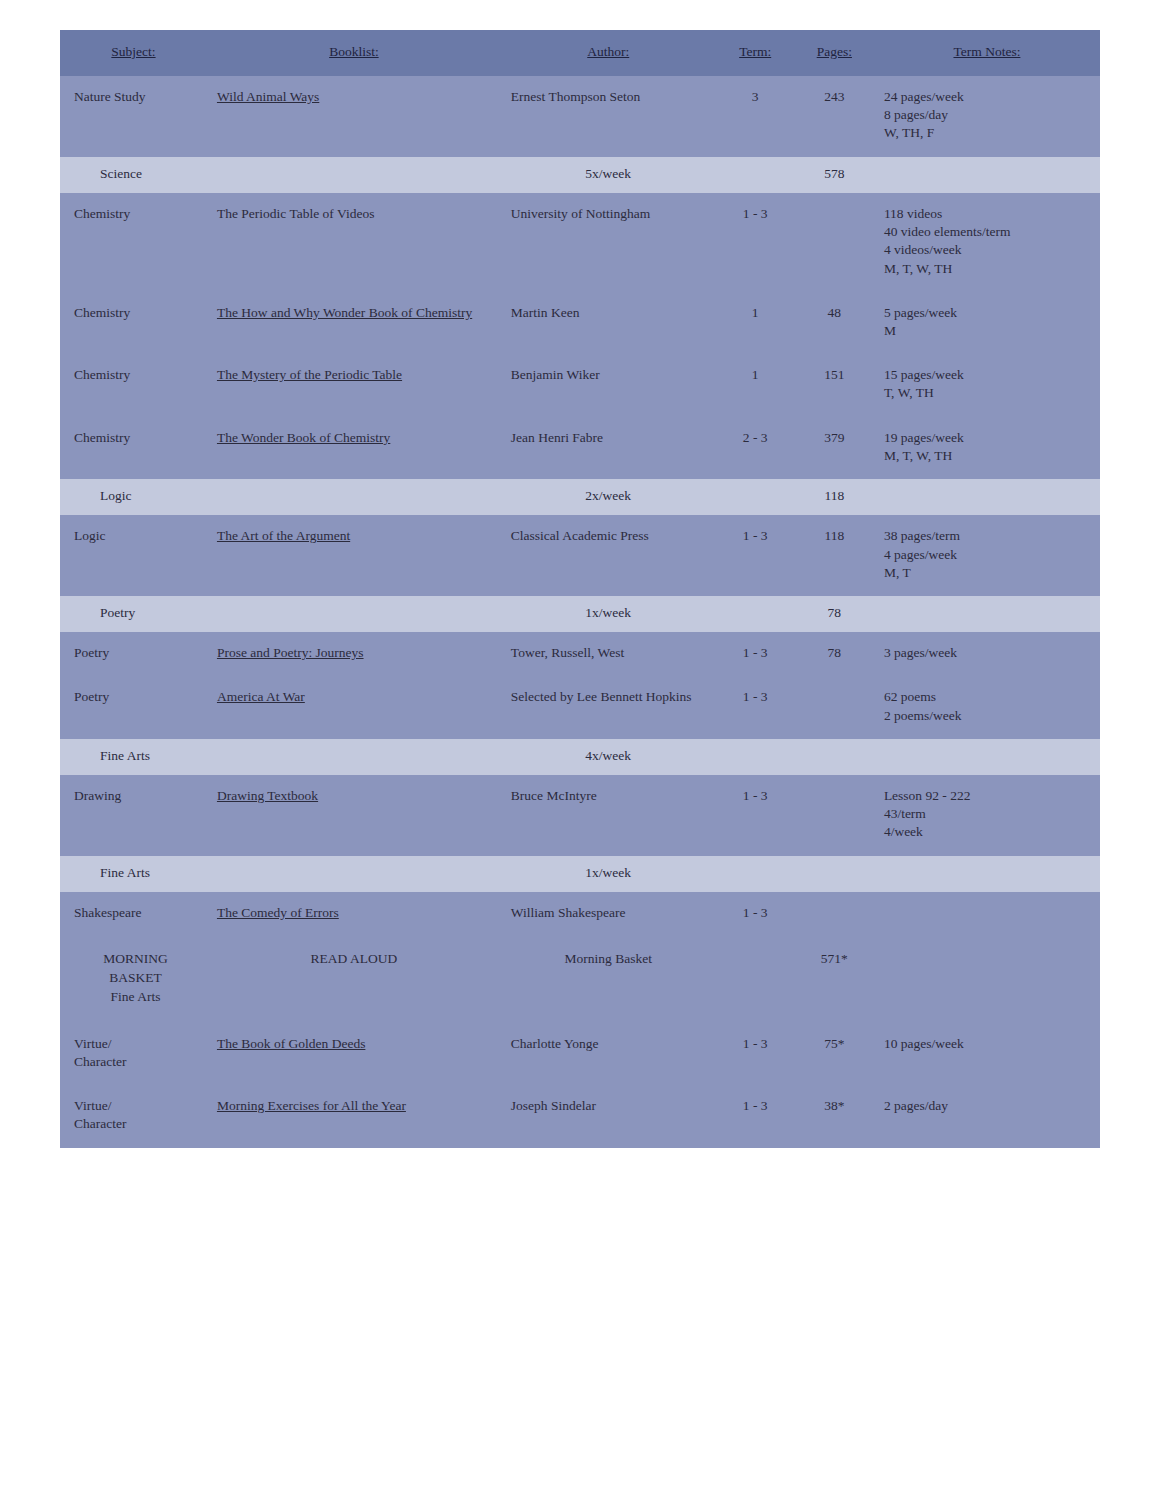| Subject: | Booklist: | Author: | Term: | Pages: | Term Notes: |
| --- | --- | --- | --- | --- | --- |
| Nature Study | Wild Animal Ways | Ernest Thompson Seton | 3 | 243 | 24 pages/week 8 pages/day W, TH, F |
| Science | | 5x/week | | 578 | |
| Chemistry | The Periodic Table of Videos | University of Nottingham | 1 - 3 | | 118 videos 40 video elements/term 4 videos/week M, T, W, TH |
| Chemistry | The How and Why Wonder Book of Chemistry | Martin Keen | 1 | 48 | 5 pages/week M |
| Chemistry | The Mystery of the Periodic Table | Benjamin Wiker | 1 | 151 | 15 pages/week T, W, TH |
| Chemistry | The Wonder Book of Chemistry | Jean Henri Fabre | 2 - 3 | 379 | 19 pages/week M, T, W, TH |
| Logic | | 2x/week | | 118 | |
| Logic | The Art of the Argument | Classical Academic Press | 1 - 3 | 118 | 38 pages/term 4 pages/week M, T |
| Poetry | | 1x/week | | 78 | |
| Poetry | Prose and Poetry: Journeys | Tower, Russell, West | 1 - 3 | 78 | 3 pages/week |
| Poetry | America At War | Selected by Lee Bennett Hopkins | 1 - 3 | | 62 poems 2 poems/week |
| Fine Arts | | 4x/week | | | |
| Drawing | Drawing Textbook | Bruce McIntyre | 1 - 3 | | Lesson 92 - 222 43/term 4/week |
| Fine Arts | | 1x/week | | | |
| Shakespeare | The Comedy of Errors | William Shakespeare | 1 - 3 | | |
| MORNING BASKET Fine Arts | READ ALOUD | Morning Basket | | 571* | |
| Virtue/ Character | The Book of Golden Deeds | Charlotte Yonge | 1 - 3 | 75* | 10 pages/week |
| Virtue/ Character | Morning Exercises for All the Year | Joseph Sindelar | 1 - 3 | 38* | 2 pages/day |